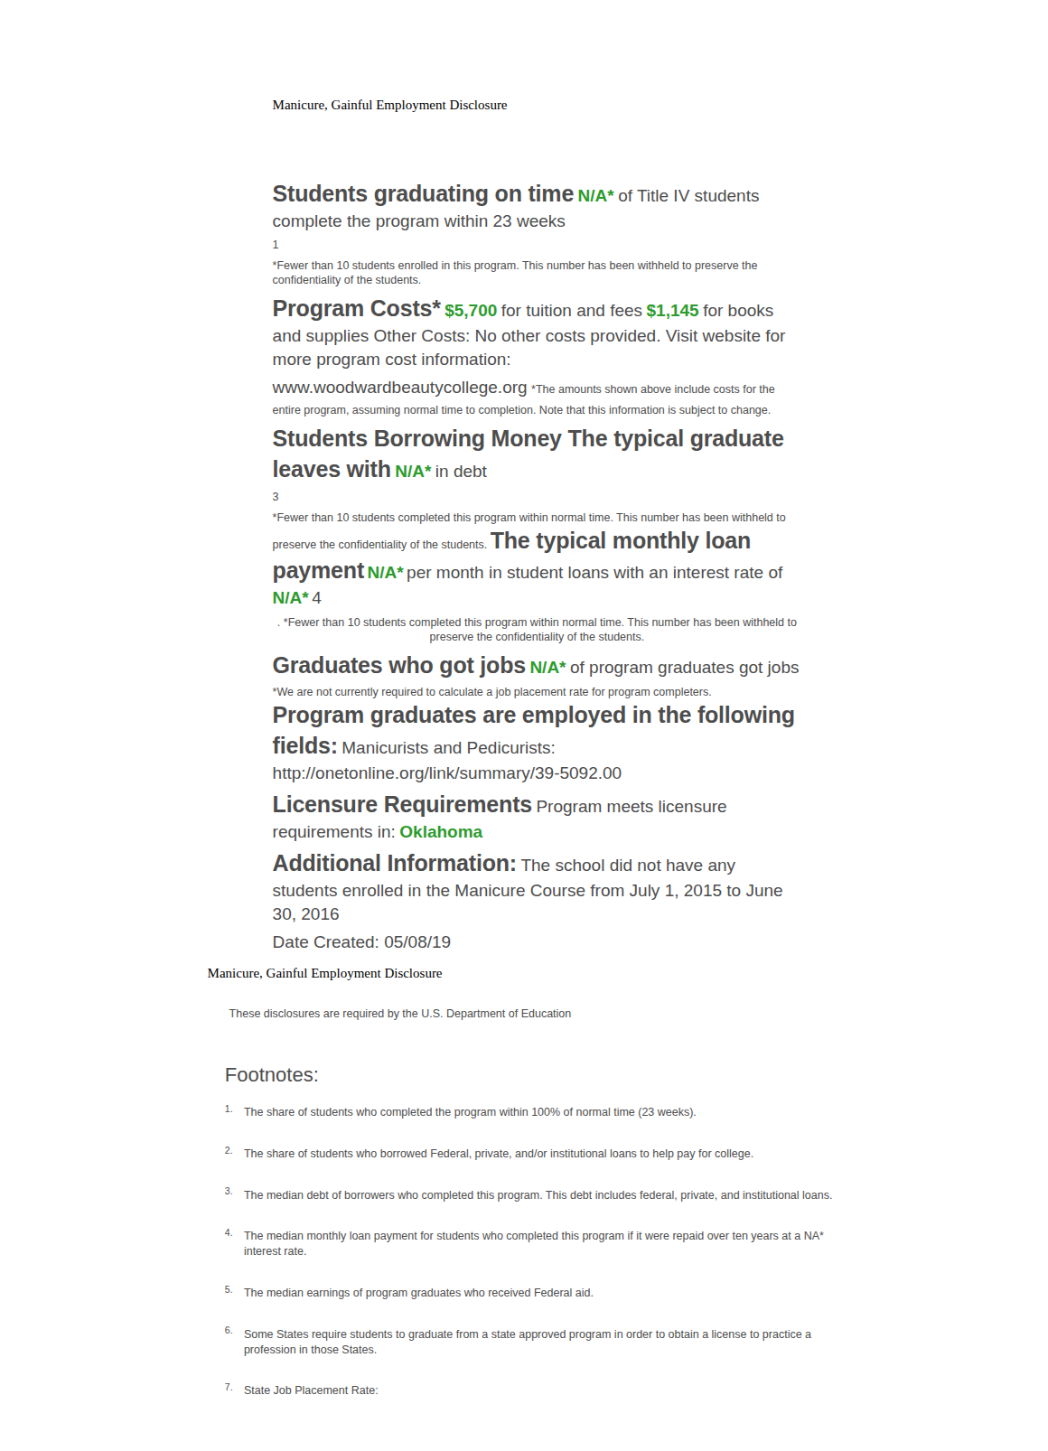Manicure, Gainful Employment Disclosure
Students graduating on time N/A* of Title IV students complete the program within 23 weeks
1
*Fewer than 10 students enrolled in this program. This number has been withheld to preserve the confidentiality of the students.
Program Costs* $5,700 for tuition and fees $1,145 for books and supplies Other Costs: No other costs provided. Visit website for more program cost information:
www.woodwardbeautycollege.org *The amounts shown above include costs for the entire program, assuming normal time to completion. Note that this information is subject to change.
Students Borrowing Money The typical graduate leaves with N/A* in debt
3
*Fewer than 10 students completed this program within normal time. This number has been withheld to preserve the confidentiality of the students. The typical monthly loan payment N/A* per month in student loans with an interest rate of N/A* 4
. *Fewer than 10 students completed this program within normal time. This number has been withheld to preserve the confidentiality of the students.
Graduates who got jobs N/A* of program graduates got jobs *We are not currently required to calculate a job placement rate for program completers. Program graduates are employed in the following fields: Manicurists and Pedicurists: http://onetonline.org/link/summary/39-5092.00
Licensure Requirements Program meets licensure requirements in: Oklahoma
Additional Information: The school did not have any students enrolled in the Manicure Course from July 1, 2015 to June 30, 2016
Date Created: 05/08/19
Manicure, Gainful Employment Disclosure
These disclosures are required by the U.S. Department of Education
Footnotes:
1. The share of students who completed the program within 100% of normal time (23 weeks).
2. The share of students who borrowed Federal, private, and/or institutional loans to help pay for college.
3. The median debt of borrowers who completed this program. This debt includes federal, private, and institutional loans.
4. The median monthly loan payment for students who completed this program if it were repaid over ten years at a NA* interest rate.
5. The median earnings of program graduates who received Federal aid.
6. Some States require students to graduate from a state approved program in order to obtain a license to practice a profession in those States.
7. State Job Placement Rate: